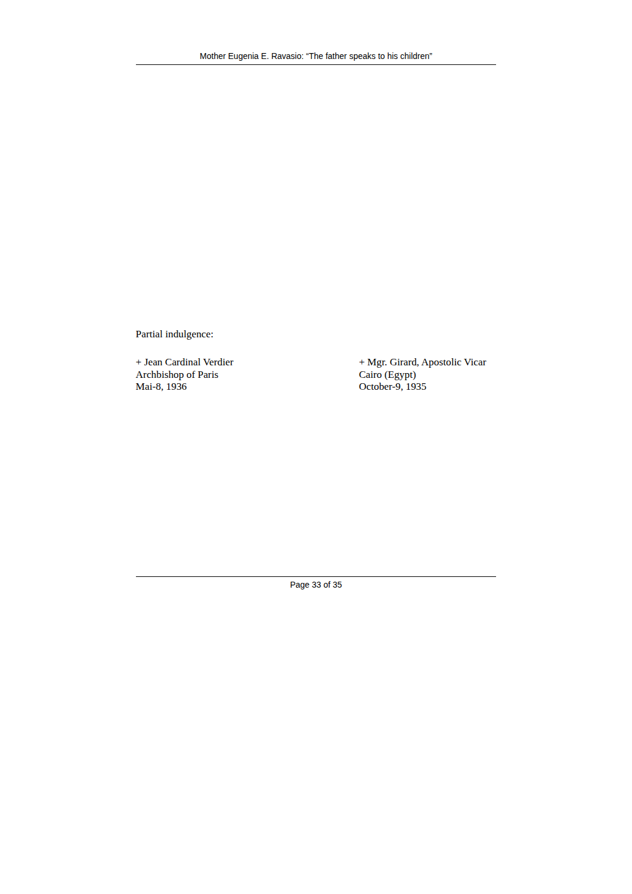Mother Eugenia E. Ravasio: “The father speaks to his children”
Partial indulgence:
| + Jean Cardinal Verdier | + Mgr. Girard, Apostolic Vicar |
| Archbishop of Paris | Cairo (Egypt) |
| Mai-8, 1936 | October-9, 1935 |
Page 33 of 35